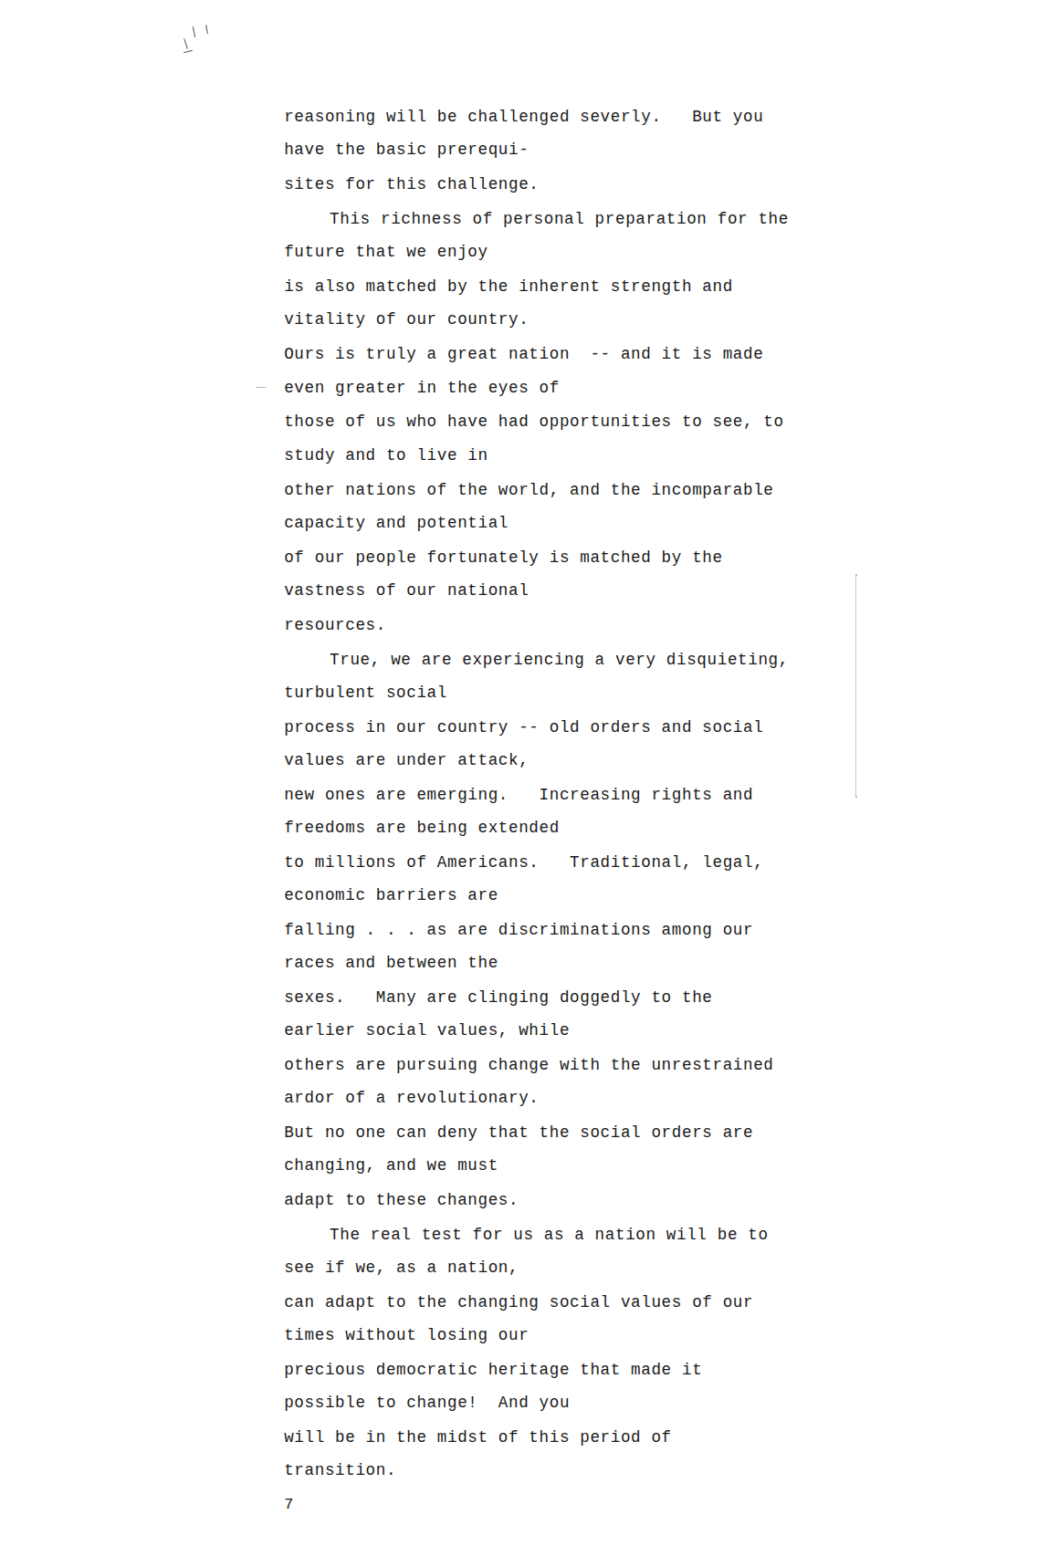reasoning will be challenged severly. But you have the basic prerequi-
sites for this challenge.
This richness of personal preparation for the future that we enjoy
is also matched by the inherent strength and vitality of our country.
Ours is truly a great nation -- and it is made even greater in the eyes of
those of us who have had opportunities to see, to study and to live in
other nations of the world, and the incomparable capacity and potential
of our people fortunately is matched by the vastness of our national
resources.
True, we are experiencing a very disquieting, turbulent social
process in our country -- old orders and social values are under attack,
new ones are emerging. Increasing rights and freedoms are being extended
to millions of Americans. Traditional, legal, economic barriers are
falling . . . as are discriminations among our races and between the
sexes. Many are clinging doggedly to the earlier social values, while
others are pursuing change with the unrestrained ardor of a revolutionary.
But no one can deny that the social orders are changing, and we must
adapt to these changes.
The real test for us as a nation will be to see if we, as a nation,
can adapt to the changing social values of our times without losing our
precious democratic heritage that made it possible to change! And you
will be in the midst of this period of transition.
7